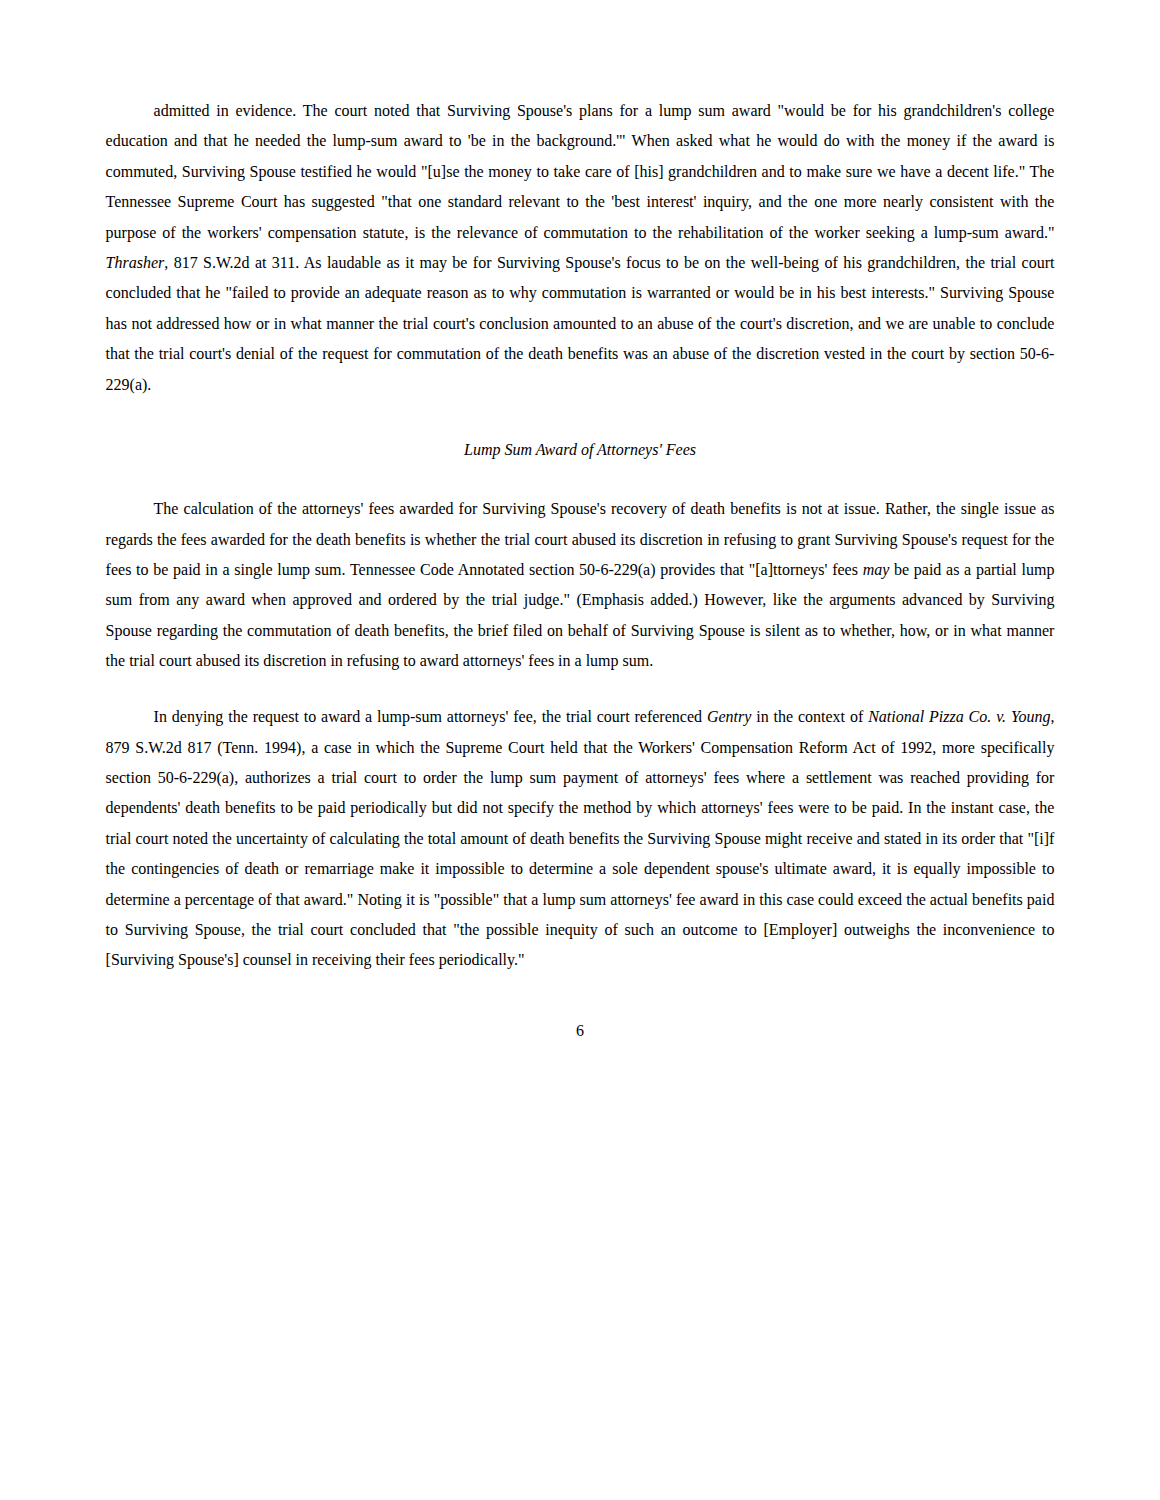admitted in evidence. The court noted that Surviving Spouse's plans for a lump sum award "would be for his grandchildren's college education and that he needed the lump-sum award to 'be in the background.'" When asked what he would do with the money if the award is commuted, Surviving Spouse testified he would "[u]se the money to take care of [his] grandchildren and to make sure we have a decent life." The Tennessee Supreme Court has suggested "that one standard relevant to the 'best interest' inquiry, and the one more nearly consistent with the purpose of the workers' compensation statute, is the relevance of commutation to the rehabilitation of the worker seeking a lump-sum award." Thrasher, 817 S.W.2d at 311. As laudable as it may be for Surviving Spouse's focus to be on the well-being of his grandchildren, the trial court concluded that he "failed to provide an adequate reason as to why commutation is warranted or would be in his best interests." Surviving Spouse has not addressed how or in what manner the trial court's conclusion amounted to an abuse of the court's discretion, and we are unable to conclude that the trial court's denial of the request for commutation of the death benefits was an abuse of the discretion vested in the court by section 50-6-229(a).
Lump Sum Award of Attorneys' Fees
The calculation of the attorneys' fees awarded for Surviving Spouse's recovery of death benefits is not at issue. Rather, the single issue as regards the fees awarded for the death benefits is whether the trial court abused its discretion in refusing to grant Surviving Spouse's request for the fees to be paid in a single lump sum. Tennessee Code Annotated section 50-6-229(a) provides that "[a]ttorneys' fees may be paid as a partial lump sum from any award when approved and ordered by the trial judge." (Emphasis added.) However, like the arguments advanced by Surviving Spouse regarding the commutation of death benefits, the brief filed on behalf of Surviving Spouse is silent as to whether, how, or in what manner the trial court abused its discretion in refusing to award attorneys' fees in a lump sum.
In denying the request to award a lump-sum attorneys' fee, the trial court referenced Gentry in the context of National Pizza Co. v. Young, 879 S.W.2d 817 (Tenn. 1994), a case in which the Supreme Court held that the Workers' Compensation Reform Act of 1992, more specifically section 50-6-229(a), authorizes a trial court to order the lump sum payment of attorneys' fees where a settlement was reached providing for dependents' death benefits to be paid periodically but did not specify the method by which attorneys' fees were to be paid. In the instant case, the trial court noted the uncertainty of calculating the total amount of death benefits the Surviving Spouse might receive and stated in its order that "[i]f the contingencies of death or remarriage make it impossible to determine a sole dependent spouse's ultimate award, it is equally impossible to determine a percentage of that award." Noting it is "possible" that a lump sum attorneys' fee award in this case could exceed the actual benefits paid to Surviving Spouse, the trial court concluded that "the possible inequity of such an outcome to [Employer] outweighs the inconvenience to [Surviving Spouse's] counsel in receiving their fees periodically."
6